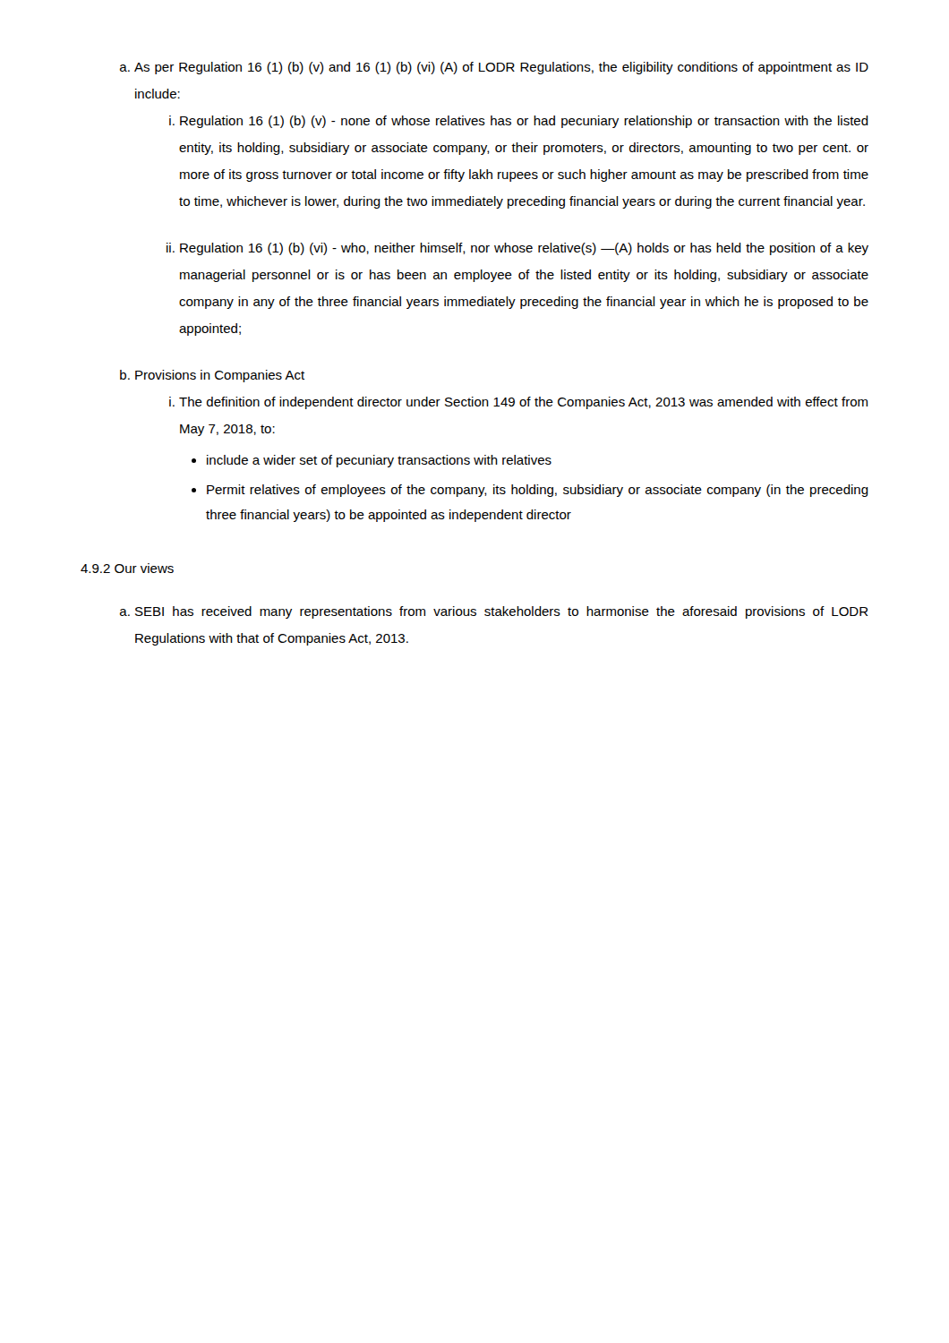As per Regulation 16 (1) (b) (v) and 16 (1) (b) (vi) (A) of LODR Regulations, the eligibility conditions of appointment as ID include:
Regulation 16 (1) (b) (v) - none of whose relatives has or had pecuniary relationship or transaction with the listed entity, its holding, subsidiary or associate company, or their promoters, or directors, amounting to two per cent. or more of its gross turnover or total income or fifty lakh rupees or such higher amount as may be prescribed from time to time, whichever is lower, during the two immediately preceding financial years or during the current financial year.
Regulation 16 (1) (b) (vi) - who, neither himself, nor whose relative(s) —(A) holds or has held the position of a key managerial personnel or is or has been an employee of the listed entity or its holding, subsidiary or associate company in any of the three financial years immediately preceding the financial year in which he is proposed to be appointed;
Provisions in Companies Act
The definition of independent director under Section 149 of the Companies Act, 2013 was amended with effect from May 7, 2018, to:
include a wider set of pecuniary transactions with relatives
Permit relatives of employees of the company, its holding, subsidiary or associate company (in the preceding three financial years) to be appointed as independent director
4.9.2 Our views
SEBI has received many representations from various stakeholders to harmonise the aforesaid provisions of LODR Regulations with that of Companies Act, 2013.